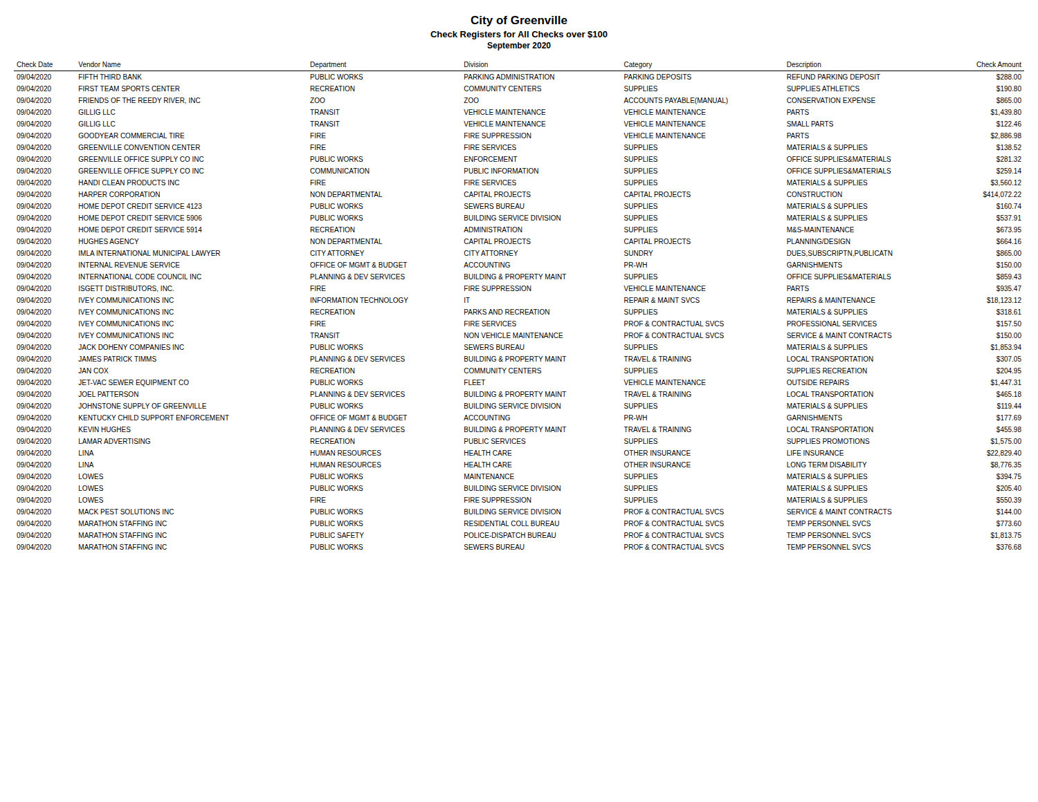City of Greenville
Check Registers for All Checks over $100
September 2020
| Check Date | Vendor Name | Department | Division | Category | Description | Check Amount |
| --- | --- | --- | --- | --- | --- | --- |
| 09/04/2020 | FIFTH THIRD BANK | PUBLIC WORKS | PARKING ADMINISTRATION | PARKING DEPOSITS | REFUND PARKING DEPOSIT | $288.00 |
| 09/04/2020 | FIRST TEAM SPORTS CENTER | RECREATION | COMMUNITY CENTERS | SUPPLIES | SUPPLIES ATHLETICS | $190.80 |
| 09/04/2020 | FRIENDS OF THE REEDY RIVER, INC | ZOO | ZOO | ACCOUNTS PAYABLE(MANUAL) | CONSERVATION EXPENSE | $865.00 |
| 09/04/2020 | GILLIG LLC | TRANSIT | VEHICLE MAINTENANCE | VEHICLE MAINTENANCE | PARTS | $1,439.80 |
| 09/04/2020 | GILLIG LLC | TRANSIT | VEHICLE MAINTENANCE | VEHICLE MAINTENANCE | SMALL PARTS | $122.46 |
| 09/04/2020 | GOODYEAR COMMERCIAL TIRE | FIRE | FIRE SUPPRESSION | VEHICLE MAINTENANCE | PARTS | $2,886.98 |
| 09/04/2020 | GREENVILLE CONVENTION CENTER | FIRE | FIRE SERVICES | SUPPLIES | MATERIALS & SUPPLIES | $138.52 |
| 09/04/2020 | GREENVILLE OFFICE SUPPLY CO INC | PUBLIC WORKS | ENFORCEMENT | SUPPLIES | OFFICE SUPPLIES&MATERIALS | $281.32 |
| 09/04/2020 | GREENVILLE OFFICE SUPPLY CO INC | COMMUNICATION | PUBLIC INFORMATION | SUPPLIES | OFFICE SUPPLIES&MATERIALS | $259.14 |
| 09/04/2020 | HANDI CLEAN PRODUCTS INC | FIRE | FIRE SERVICES | SUPPLIES | MATERIALS & SUPPLIES | $3,560.12 |
| 09/04/2020 | HARPER CORPORATION | NON DEPARTMENTAL | CAPITAL PROJECTS | CAPITAL PROJECTS | CONSTRUCTION | $414,072.22 |
| 09/04/2020 | HOME DEPOT CREDIT SERVICE 4123 | PUBLIC WORKS | SEWERS BUREAU | SUPPLIES | MATERIALS & SUPPLIES | $160.74 |
| 09/04/2020 | HOME DEPOT CREDIT SERVICE 5906 | PUBLIC WORKS | BUILDING SERVICE DIVISION | SUPPLIES | MATERIALS & SUPPLIES | $537.91 |
| 09/04/2020 | HOME DEPOT CREDIT SERVICE 5914 | RECREATION | ADMINISTRATION | SUPPLIES | M&S-MAINTENANCE | $673.95 |
| 09/04/2020 | HUGHES AGENCY | NON DEPARTMENTAL | CAPITAL PROJECTS | CAPITAL PROJECTS | PLANNING/DESIGN | $664.16 |
| 09/04/2020 | IMLA INTERNATIONAL MUNICIPAL LAWYER | CITY ATTORNEY | CITY ATTORNEY | SUNDRY | DUES,SUBSCRIPTN,PUBLICATN | $865.00 |
| 09/04/2020 | INTERNAL REVENUE SERVICE | OFFICE OF MGMT & BUDGET | ACCOUNTING | PR-WH | GARNISHMENTS | $150.00 |
| 09/04/2020 | INTERNATIONAL CODE COUNCIL INC | PLANNING & DEV SERVICES | BUILDING & PROPERTY MAINT | SUPPLIES | OFFICE SUPPLIES&MATERIALS | $859.43 |
| 09/04/2020 | ISGETT DISTRIBUTORS, INC. | FIRE | FIRE SUPPRESSION | VEHICLE MAINTENANCE | PARTS | $935.47 |
| 09/04/2020 | IVEY COMMUNICATIONS INC | INFORMATION TECHNOLOGY | IT | REPAIR & MAINT SVCS | REPAIRS & MAINTENANCE | $18,123.12 |
| 09/04/2020 | IVEY COMMUNICATIONS INC | RECREATION | PARKS AND RECREATION | SUPPLIES | MATERIALS & SUPPLIES | $318.61 |
| 09/04/2020 | IVEY COMMUNICATIONS INC | FIRE | FIRE SERVICES | PROF & CONTRACTUAL SVCS | PROFESSIONAL SERVICES | $157.50 |
| 09/04/2020 | IVEY COMMUNICATIONS INC | TRANSIT | NON VEHICLE MAINTENANCE | PROF & CONTRACTUAL SVCS | SERVICE & MAINT CONTRACTS | $150.00 |
| 09/04/2020 | JACK DOHENY COMPANIES INC | PUBLIC WORKS | SEWERS BUREAU | SUPPLIES | MATERIALS & SUPPLIES | $1,853.94 |
| 09/04/2020 | JAMES PATRICK TIMMS | PLANNING & DEV SERVICES | BUILDING & PROPERTY MAINT | TRAVEL & TRAINING | LOCAL TRANSPORTATION | $307.05 |
| 09/04/2020 | JAN COX | RECREATION | COMMUNITY CENTERS | SUPPLIES | SUPPLIES RECREATION | $204.95 |
| 09/04/2020 | JET-VAC SEWER EQUIPMENT CO | PUBLIC WORKS | FLEET | VEHICLE MAINTENANCE | OUTSIDE REPAIRS | $1,447.31 |
| 09/04/2020 | JOEL PATTERSON | PLANNING & DEV SERVICES | BUILDING & PROPERTY MAINT | TRAVEL & TRAINING | LOCAL TRANSPORTATION | $465.18 |
| 09/04/2020 | JOHNSTONE SUPPLY OF GREENVILLE | PUBLIC WORKS | BUILDING SERVICE DIVISION | SUPPLIES | MATERIALS & SUPPLIES | $119.44 |
| 09/04/2020 | KENTUCKY CHILD SUPPORT ENFORCEMENT | OFFICE OF MGMT & BUDGET | ACCOUNTING | PR-WH | GARNISHMENTS | $177.69 |
| 09/04/2020 | KEVIN HUGHES | PLANNING & DEV SERVICES | BUILDING & PROPERTY MAINT | TRAVEL & TRAINING | LOCAL TRANSPORTATION | $455.98 |
| 09/04/2020 | LAMAR ADVERTISING | RECREATION | PUBLIC SERVICES | SUPPLIES | SUPPLIES PROMOTIONS | $1,575.00 |
| 09/04/2020 | LINA | HUMAN RESOURCES | HEALTH CARE | OTHER INSURANCE | LIFE INSURANCE | $22,829.40 |
| 09/04/2020 | LINA | HUMAN RESOURCES | HEALTH CARE | OTHER INSURANCE | LONG TERM DISABILITY | $8,776.35 |
| 09/04/2020 | LOWES | PUBLIC WORKS | MAINTENANCE | SUPPLIES | MATERIALS & SUPPLIES | $394.75 |
| 09/04/2020 | LOWES | PUBLIC WORKS | BUILDING SERVICE DIVISION | SUPPLIES | MATERIALS & SUPPLIES | $205.40 |
| 09/04/2020 | LOWES | FIRE | FIRE SUPPRESSION | SUPPLIES | MATERIALS & SUPPLIES | $550.39 |
| 09/04/2020 | MACK PEST SOLUTIONS INC | PUBLIC WORKS | BUILDING SERVICE DIVISION | PROF & CONTRACTUAL SVCS | SERVICE & MAINT CONTRACTS | $144.00 |
| 09/04/2020 | MARATHON STAFFING INC | PUBLIC WORKS | RESIDENTIAL COLL BUREAU | PROF & CONTRACTUAL SVCS | TEMP PERSONNEL SVCS | $773.60 |
| 09/04/2020 | MARATHON STAFFING INC | PUBLIC SAFETY | POLICE-DISPATCH BUREAU | PROF & CONTRACTUAL SVCS | TEMP PERSONNEL SVCS | $1,813.75 |
| 09/04/2020 | MARATHON STAFFING INC | PUBLIC WORKS | SEWERS BUREAU | PROF & CONTRACTUAL SVCS | TEMP PERSONNEL SVCS | $376.68 |